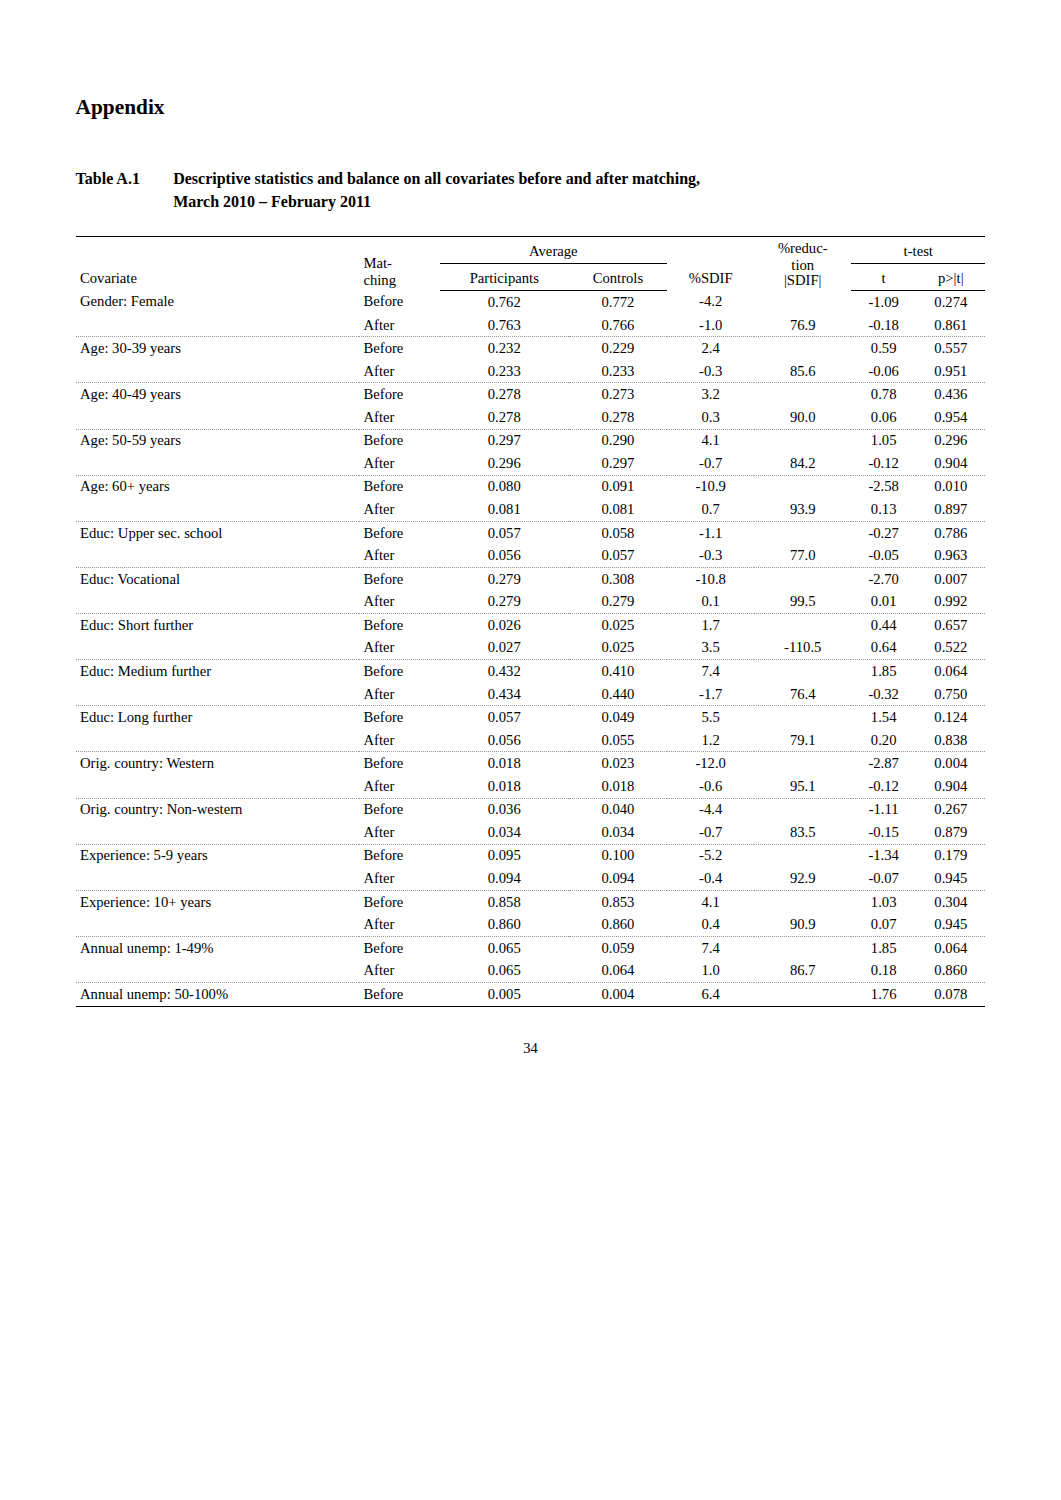Appendix
Table A.1 Descriptive statistics and balance on all covariates before and after matching, March 2010 – February 2011
| Covariate | Mat- ching | Average | %SDIF | %reduc- tion /SDIF/ | t-test |
| --- | --- | --- | --- | --- | --- |
| Participants | Controls | t | p>/t/ |
| Gender: Female | Before | 0.762 | 0.772 | -4.2 | | -1.09 | 0.274 |
| | After | 0.763 | 0.766 | -1.0 | 76.9 | -0.18 | 0.861 |
| Age: 30-39 years | Before | 0.232 | 0.229 | 2.4 | | 0.59 | 0.557 |
| | After | 0.233 | 0.233 | -0.3 | 85.6 | -0.06 | 0.951 |
| Age: 40-49 years | Before | 0.278 | 0.273 | 3.2 | | 0.78 | 0.436 |
| | After | 0.278 | 0.278 | 0.3 | 90.0 | 0.06 | 0.954 |
| Age: 50-59 years | Before | 0.297 | 0.290 | 4.1 | | 1.05 | 0.296 |
| | After | 0.296 | 0.297 | -0.7 | 84.2 | -0.12 | 0.904 |
| Age: 60+ years | Before | 0.080 | 0.091 | -10.9 | | -2.58 | 0.010 |
| | After | 0.081 | 0.081 | 0.7 | 93.9 | 0.13 | 0.897 |
| Educ: Upper sec. school | Before | 0.057 | 0.058 | -1.1 | | -0.27 | 0.786 |
| | After | 0.056 | 0.057 | -0.3 | 77.0 | -0.05 | 0.963 |
| Educ: Vocational | Before | 0.279 | 0.308 | -10.8 | | -2.70 | 0.007 |
| | After | 0.279 | 0.279 | 0.1 | 99.5 | 0.01 | 0.992 |
| Educ: Short further | Before | 0.026 | 0.025 | 1.7 | | 0.44 | 0.657 |
| | After | 0.027 | 0.025 | 3.5 | -110.5 | 0.64 | 0.522 |
| Educ: Medium further | Before | 0.432 | 0.410 | 7.4 | | 1.85 | 0.064 |
| | After | 0.434 | 0.440 | -1.7 | 76.4 | -0.32 | 0.750 |
| Educ: Long further | Before | 0.057 | 0.049 | 5.5 | | 1.54 | 0.124 |
| | After | 0.056 | 0.055 | 1.2 | 79.1 | 0.20 | 0.838 |
| Orig. country: Western | Before | 0.018 | 0.023 | -12.0 | | -2.87 | 0.004 |
| | After | 0.018 | 0.018 | -0.6 | 95.1 | -0.12 | 0.904 |
| Orig. country: Non-western | Before | 0.036 | 0.040 | -4.4 | | -1.11 | 0.267 |
| | After | 0.034 | 0.034 | -0.7 | 83.5 | -0.15 | 0.879 |
| Experience: 5-9 years | Before | 0.095 | 0.100 | -5.2 | | -1.34 | 0.179 |
| | After | 0.094 | 0.094 | -0.4 | 92.9 | -0.07 | 0.945 |
| Experience: 10+ years | Before | 0.858 | 0.853 | 4.1 | | 1.03 | 0.304 |
| | After | 0.860 | 0.860 | 0.4 | 90.9 | 0.07 | 0.945 |
| Annual unemp: 1-49% | Before | 0.065 | 0.059 | 7.4 | | 1.85 | 0.064 |
| | After | 0.065 | 0.064 | 1.0 | 86.7 | 0.18 | 0.860 |
| Annual unemp: 50-100% | Before | 0.005 | 0.004 | 6.4 | | 1.76 | 0.078 |
34